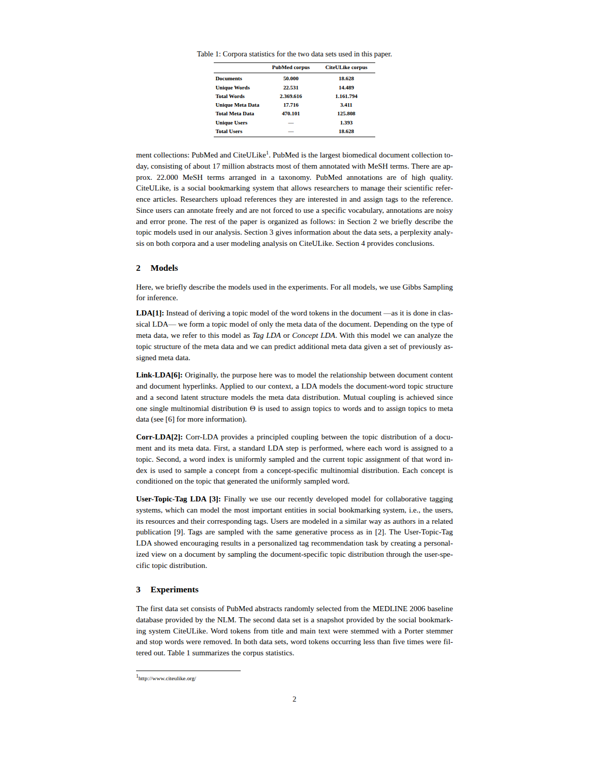Table 1: Corpora statistics for the two data sets used in this paper.
| | PubMed corpus | CiteULike corpus |
| --- | --- | --- |
| Documents | 50.000 | 18.628 |
| Unique Words | 22.531 | 14.489 |
| Total Words | 2.369.616 | 1.161.794 |
| Unique Meta Data | 17.716 | 3.411 |
| Total Meta Data | 470.101 | 125.808 |
| Unique Users | — | 1.393 |
| Total Users | — | 18.628 |
ment collections: PubMed and CiteULike1. PubMed is the largest biomedical document collection today, consisting of about 17 million abstracts most of them annotated with MeSH terms. There are approx. 22.000 MeSH terms arranged in a taxonomy. PubMed annotations are of high quality. CiteULike, is a social bookmarking system that allows researchers to manage their scientific reference articles. Researchers upload references they are interested in and assign tags to the reference. Since users can annotate freely and are not forced to use a specific vocabulary, annotations are noisy and error prone. The rest of the paper is organized as follows: in Section 2 we briefly describe the topic models used in our analysis. Section 3 gives information about the data sets, a perplexity analysis on both corpora and a user modeling analysis on CiteULike. Section 4 provides conclusions.
2 Models
Here, we briefly describe the models used in the experiments. For all models, we use Gibbs Sampling for inference.
LDA[1]: Instead of deriving a topic model of the word tokens in the document —as it is done in classical LDA— we form a topic model of only the meta data of the document. Depending on the type of meta data, we refer to this model as Tag LDA or Concept LDA. With this model we can analyze the topic structure of the meta data and we can predict additional meta data given a set of previously assigned meta data.
Link-LDA[6]: Originally, the purpose here was to model the relationship between document content and document hyperlinks. Applied to our context, a LDA models the document-word topic structure and a second latent structure models the meta data distribution. Mutual coupling is achieved since one single multinomial distribution Θ is used to assign topics to words and to assign topics to meta data (see [6] for more information).
Corr-LDA[2]: Corr-LDA provides a principled coupling between the topic distribution of a document and its meta data. First, a standard LDA step is performed, where each word is assigned to a topic. Second, a word index is uniformly sampled and the current topic assignment of that word index is used to sample a concept from a concept-specific multinomial distribution. Each concept is conditioned on the topic that generated the uniformly sampled word.
User-Topic-Tag LDA [3]: Finally we use our recently developed model for collaborative tagging systems, which can model the most important entities in social bookmarking system, i.e., the users, its resources and their corresponding tags. Users are modeled in a similar way as authors in a related publication [9]. Tags are sampled with the same generative process as in [2]. The User-Topic-Tag LDA showed encouraging results in a personalized tag recommendation task by creating a personalized view on a document by sampling the document-specific topic distribution through the user-specific topic distribution.
3 Experiments
The first data set consists of PubMed abstracts randomly selected from the MEDLINE 2006 baseline database provided by the NLM. The second data set is a snapshot provided by the social bookmarking system CiteULike. Word tokens from title and main text were stemmed with a Porter stemmer and stop words were removed. In both data sets, word tokens occurring less than five times were filtered out. Table 1 summarizes the corpus statistics.
1http://www.citeulike.org/
2